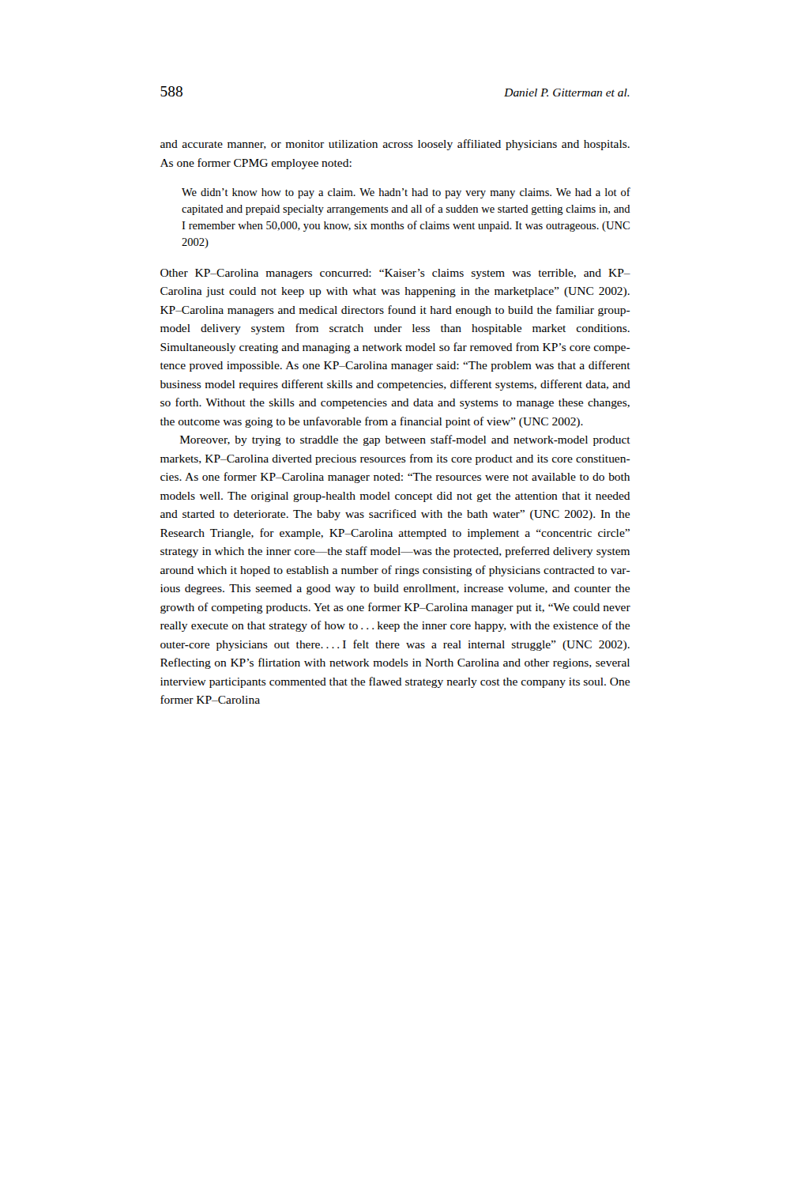588 Daniel P. Gitterman et al.
and accurate manner, or monitor utilization across loosely affiliated physicians and hospitals. As one former CPMG employee noted:
We didn’t know how to pay a claim. We hadn’t had to pay very many claims. We had a lot of capitated and prepaid specialty arrangements and all of a sudden we started getting claims in, and I remember when 50,000, you know, six months of claims went unpaid. It was outrageous. (UNC 2002)
Other KP–Carolina managers concurred: “Kaiser’s claims system was terrible, and KP–Carolina just could not keep up with what was happening in the marketplace” (UNC 2002). KP–Carolina managers and medical directors found it hard enough to build the familiar group-model delivery system from scratch under less than hospitable market conditions. Simultaneously creating and managing a network model so far removed from KP’s core competence proved impossible. As one KP–Carolina manager said: “The problem was that a different business model requires different skills and competencies, different systems, different data, and so forth. Without the skills and competencies and data and systems to manage these changes, the outcome was going to be unfavorable from a financial point of view” (UNC 2002).
Moreover, by trying to straddle the gap between staff-model and network-model product markets, KP–Carolina diverted precious resources from its core product and its core constituencies. As one former KP–Carolina manager noted: “The resources were not available to do both models well. The original group-health model concept did not get the attention that it needed and started to deteriorate. The baby was sacrificed with the bath water” (UNC 2002). In the Research Triangle, for example, KP–Carolina attempted to implement a “concentric circle” strategy in which the inner core—the staff model—was the protected, preferred delivery system around which it hoped to establish a number of rings consisting of physicians contracted to various degrees. This seemed a good way to build enrollment, increase volume, and counter the growth of competing products. Yet as one former KP–Carolina manager put it, “We could never really execute on that strategy of how to . . . keep the inner core happy, with the existence of the outer-core physicians out there. . . . I felt there was a real internal struggle” (UNC 2002). Reflecting on KP’s flirtation with network models in North Carolina and other regions, several interview participants commented that the flawed strategy nearly cost the company its soul. One former KP–Carolina